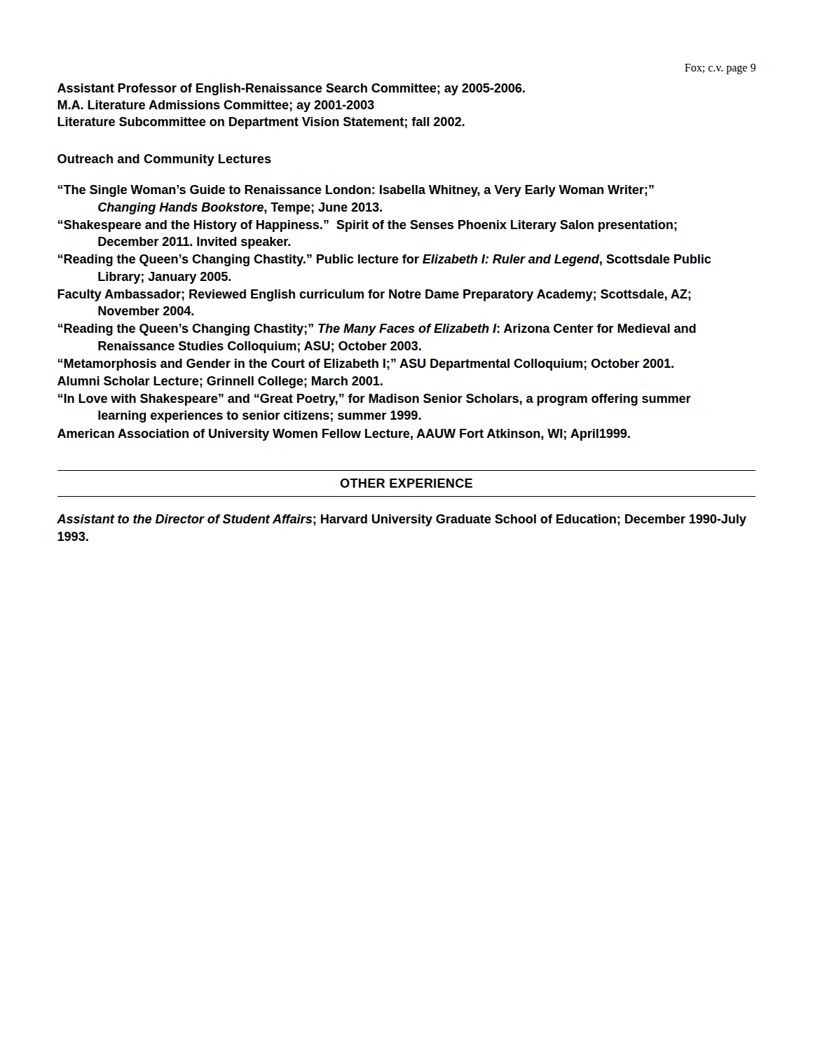Fox; c.v. page 9
Assistant Professor of English-Renaissance Search Committee; ay 2005-2006.
M.A. Literature Admissions Committee; ay 2001-2003
Literature Subcommittee on Department Vision Statement; fall 2002.
Outreach and Community Lectures
“The Single Woman’s Guide to Renaissance London: Isabella Whitney, a Very Early Woman Writer;” Changing Hands Bookstore, Tempe; June 2013.
“Shakespeare and the History of Happiness.” Spirit of the Senses Phoenix Literary Salon presentation; December 2011. Invited speaker.
“Reading the Queen’s Changing Chastity.” Public lecture for Elizabeth I: Ruler and Legend, Scottsdale Public Library; January 2005.
Faculty Ambassador; Reviewed English curriculum for Notre Dame Preparatory Academy; Scottsdale, AZ; November 2004.
“Reading the Queen’s Changing Chastity;” The Many Faces of Elizabeth I: Arizona Center for Medieval and Renaissance Studies Colloquium; ASU; October 2003.
“Metamorphosis and Gender in the Court of Elizabeth I;” ASU Departmental Colloquium; October 2001.
Alumni Scholar Lecture; Grinnell College; March 2001.
“In Love with Shakespeare” and “Great Poetry,” for Madison Senior Scholars, a program offering summer learning experiences to senior citizens; summer 1999.
American Association of University Women Fellow Lecture, AAUW Fort Atkinson, WI; April1999.
OTHER EXPERIENCE
Assistant to the Director of Student Affairs; Harvard University Graduate School of Education; December 1990-July 1993.